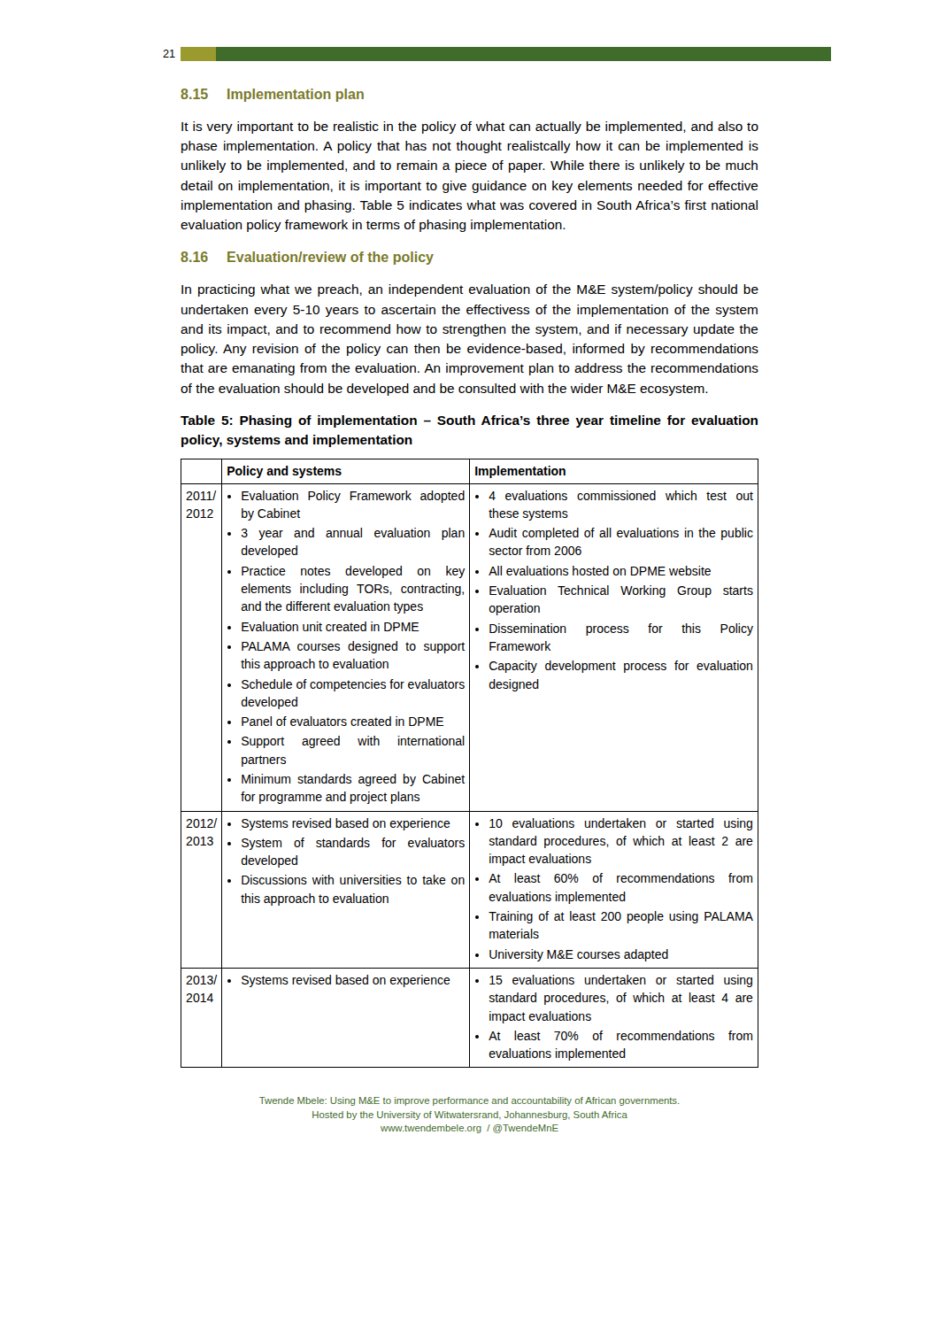21
8.15 Implementation plan
It is very important to be realistic in the policy of what can actually be implemented, and also to phase implementation. A policy that has not thought realistcally how it can be implemented is unlikely to be implemented, and to remain a piece of paper. While there is unlikely to be much detail on implementation, it is important to give guidance on key elements needed for effective implementation and phasing. Table 5 indicates what was covered in South Africa’s first national evaluation policy framework in terms of phasing implementation.
8.16 Evaluation/review of the policy
In practicing what we preach, an independent evaluation of the M&E system/policy should be undertaken every 5-10 years to ascertain the effectivess of the implementation of the system and its impact, and to recommend how to strengthen the system, and if necessary update the policy. Any revision of the policy can then be evidence-based, informed by recommendations that are emanating from the evaluation. An improvement plan to address the recommendations of the evaluation should be developed and be consulted with the wider M&E ecosystem.
Table 5: Phasing of implementation – South Africa’s three year timeline for evaluation policy, systems and implementation
| | Policy and systems | Implementation |
| --- | --- | --- |
| 2011/ 2012 | Evaluation Policy Framework adopted by Cabinet 3 year and annual evaluation plan developed Practice notes developed on key elements including TORs, contracting, and the different evaluation types Evaluation unit created in DPME PALAMA courses designed to support this approach to evaluation Schedule of competencies for evaluators developed Panel of evaluators created in DPME Support agreed with international partners Minimum standards agreed by Cabinet for programme and project plans | 4 evaluations commissioned which test out these systems Audit completed of all evaluations in the public sector from 2006 All evaluations hosted on DPME website Evaluation Technical Working Group starts operation Dissemination process for this Policy Framework Capacity development process for evaluation designed |
| 2012/ 2013 | Systems revised based on experience System of standards for evaluators developed Discussions with universities to take on this approach to evaluation | 10 evaluations undertaken or started using standard procedures, of which at least 2 are impact evaluations At least 60% of recommendations from evaluations implemented Training of at least 200 people using PALAMA materials University M&E courses adapted |
| 2013/ 2014 | Systems revised based on experience | 15 evaluations undertaken or started using standard procedures, of which at least 4 are impact evaluations At least 70% of recommendations from evaluations implemented |
Twende Mbele: Using M&E to improve performance and accountability of African governments.
Hosted by the University of Witwatersrand, Johannesburg, South Africa
www.twendembele.org / @TwendeMnE